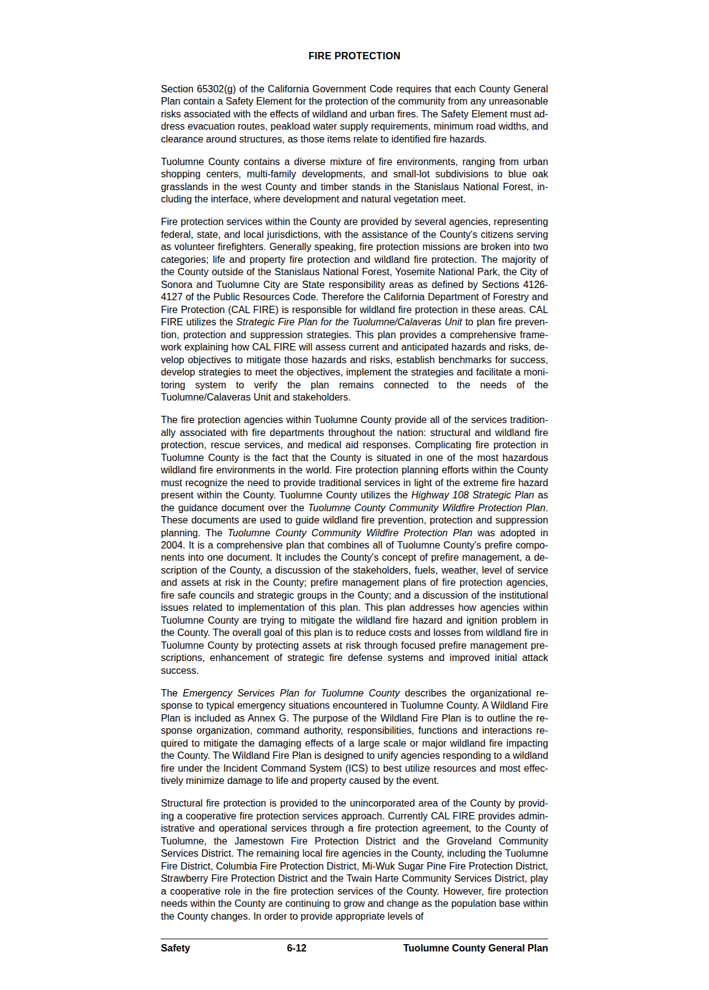FIRE PROTECTION
Section 65302(g) of the California Government Code requires that each County General Plan contain a Safety Element for the protection of the community from any unreasonable risks associated with the effects of wildland and urban fires. The Safety Element must address evacuation routes, peakload water supply requirements, minimum road widths, and clearance around structures, as those items relate to identified fire hazards.
Tuolumne County contains a diverse mixture of fire environments, ranging from urban shopping centers, multi-family developments, and small-lot subdivisions to blue oak grasslands in the west County and timber stands in the Stanislaus National Forest, including the interface, where development and natural vegetation meet.
Fire protection services within the County are provided by several agencies, representing federal, state, and local jurisdictions, with the assistance of the County's citizens serving as volunteer firefighters. Generally speaking, fire protection missions are broken into two categories; life and property fire protection and wildland fire protection. The majority of the County outside of the Stanislaus National Forest, Yosemite National Park, the City of Sonora and Tuolumne City are State responsibility areas as defined by Sections 4126-4127 of the Public Resources Code. Therefore the California Department of Forestry and Fire Protection (CAL FIRE) is responsible for wildland fire protection in these areas. CAL FIRE utilizes the Strategic Fire Plan for the Tuolumne/Calaveras Unit to plan fire prevention, protection and suppression strategies. This plan provides a comprehensive framework explaining how CAL FIRE will assess current and anticipated hazards and risks, develop objectives to mitigate those hazards and risks, establish benchmarks for success, develop strategies to meet the objectives, implement the strategies and facilitate a monitoring system to verify the plan remains connected to the needs of the Tuolumne/Calaveras Unit and stakeholders.
The fire protection agencies within Tuolumne County provide all of the services traditionally associated with fire departments throughout the nation: structural and wildland fire protection, rescue services, and medical aid responses. Complicating fire protection in Tuolumne County is the fact that the County is situated in one of the most hazardous wildland fire environments in the world. Fire protection planning efforts within the County must recognize the need to provide traditional services in light of the extreme fire hazard present within the County. Tuolumne County utilizes the Highway 108 Strategic Plan as the guidance document over the Tuolumne County Community Wildfire Protection Plan. These documents are used to guide wildland fire prevention, protection and suppression planning. The Tuolumne County Community Wildfire Protection Plan was adopted in 2004. It is a comprehensive plan that combines all of Tuolumne County's prefire components into one document. It includes the County's concept of prefire management, a description of the County, a discussion of the stakeholders, fuels, weather, level of service and assets at risk in the County; prefire management plans of fire protection agencies, fire safe councils and strategic groups in the County; and a discussion of the institutional issues related to implementation of this plan. This plan addresses how agencies within Tuolumne County are trying to mitigate the wildland fire hazard and ignition problem in the County. The overall goal of this plan is to reduce costs and losses from wildland fire in Tuolumne County by protecting assets at risk through focused prefire management prescriptions, enhancement of strategic fire defense systems and improved initial attack success.
The Emergency Services Plan for Tuolumne County describes the organizational response to typical emergency situations encountered in Tuolumne County. A Wildland Fire Plan is included as Annex G. The purpose of the Wildland Fire Plan is to outline the response organization, command authority, responsibilities, functions and interactions required to mitigate the damaging effects of a large scale or major wildland fire impacting the County. The Wildland Fire Plan is designed to unify agencies responding to a wildland fire under the Incident Command System (ICS) to best utilize resources and most effectively minimize damage to life and property caused by the event.
Structural fire protection is provided to the unincorporated area of the County by providing a cooperative fire protection services approach. Currently CAL FIRE provides administrative and operational services through a fire protection agreement, to the County of Tuolumne, the Jamestown Fire Protection District and the Groveland Community Services District. The remaining local fire agencies in the County, including the Tuolumne Fire District, Columbia Fire Protection District, Mi-Wuk Sugar Pine Fire Protection District, Strawberry Fire Protection District and the Twain Harte Community Services District, play a cooperative role in the fire protection services of the County. However, fire protection needs within the County are continuing to grow and change as the population base within the County changes. In order to provide appropriate levels of
Safety 6-12 Tuolumne County General Plan